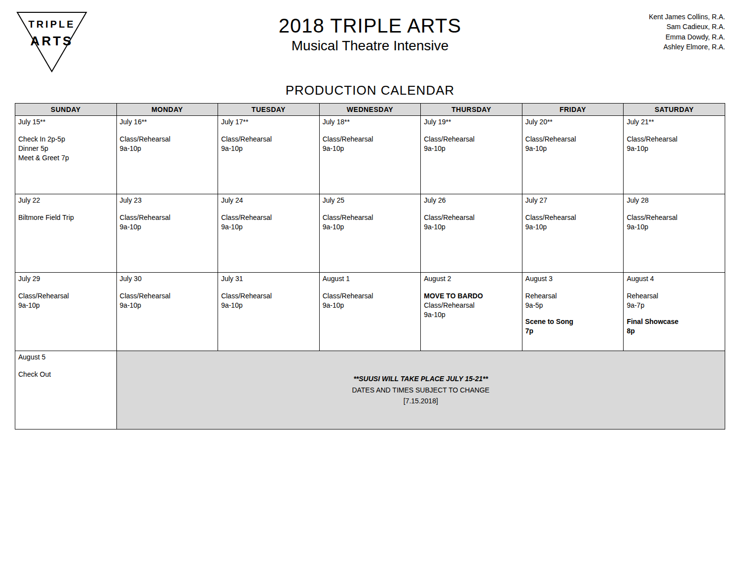TRIPLE
ARTS
2018 TRIPLE ARTS
Musical Theatre Intensive
Kent James Collins, R.A.
Sam Cadieux, R.A.
Emma Dowdy, R.A.
Ashley Elmore, R.A.
PRODUCTION CALENDAR
| SUNDAY | MONDAY | TUESDAY | WEDNESDAY | THURSDAY | FRIDAY | SATURDAY |
| --- | --- | --- | --- | --- | --- | --- |
| July 15** Check In 2p-5p Dinner 5p Meet & Greet 7p | July 16** Class/Rehearsal 9a-10p | July 17** Class/Rehearsal 9a-10p | July 18** Class/Rehearsal 9a-10p | July 19** Class/Rehearsal 9a-10p | July 20** Class/Rehearsal 9a-10p | July 21** Class/Rehearsal 9a-10p |
| July 22 Biltmore Field Trip | July 23 Class/Rehearsal 9a-10p | July 24 Class/Rehearsal 9a-10p | July 25 Class/Rehearsal 9a-10p | July 26 Class/Rehearsal 9a-10p | July 27 Class/Rehearsal 9a-10p | July 28 Class/Rehearsal 9a-10p |
| July 29 Class/Rehearsal 9a-10p | July 30 Class/Rehearsal 9a-10p | July 31 Class/Rehearsal 9a-10p | August 1 Class/Rehearsal 9a-10p | August 2 MOVE TO BARDO Class/Rehearsal 9a-10p | August 3 Rehearsal 9a-5p Scene to Song 7p | August 4 Rehearsal 9a-7p Final Showcase 8p |
| August 5 Check Out | **SUUSI WILL TAKE PLACE JULY 15-21** DATES AND TIMES SUBJECT TO CHANGE [7.15.2018] |